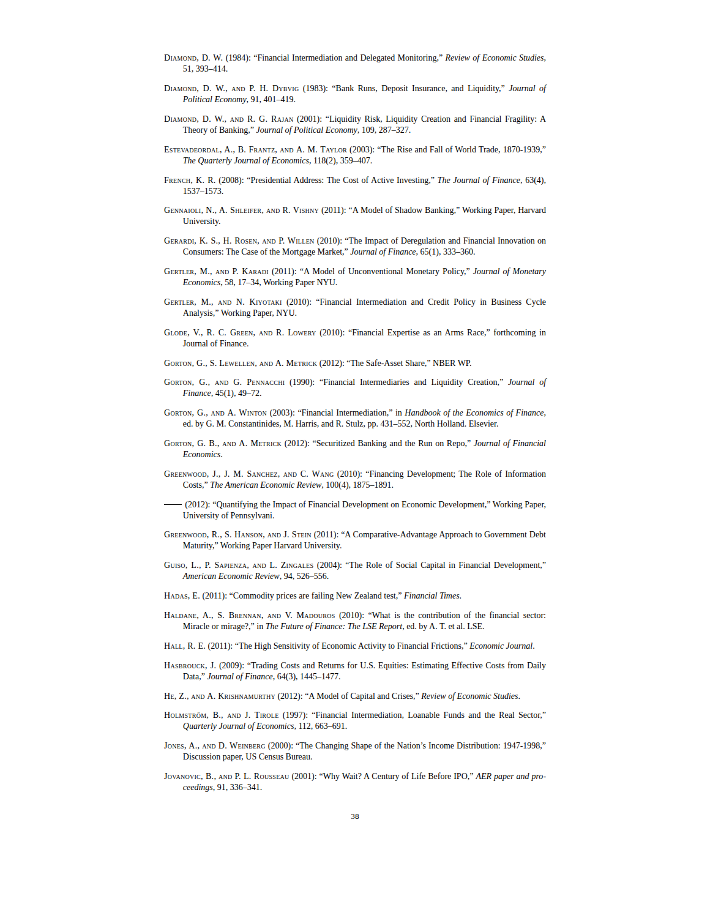Diamond, D. W. (1984): “Financial Intermediation and Delegated Monitoring,” Review of Economic Studies, 51, 393–414.
Diamond, D. W., and P. H. Dybvig (1983): “Bank Runs, Deposit Insurance, and Liquidity,” Journal of Political Economy, 91, 401–419.
Diamond, D. W., and R. G. Rajan (2001): “Liquidity Risk, Liquidity Creation and Financial Fragility: A Theory of Banking,” Journal of Political Economy, 109, 287–327.
Estevadeordal, A., B. Frantz, and A. M. Taylor (2003): “The Rise and Fall of World Trade, 1870-1939,” The Quarterly Journal of Economics, 118(2), 359–407.
French, K. R. (2008): “Presidential Address: The Cost of Active Investing,” The Journal of Finance, 63(4), 1537–1573.
Gennaioli, N., A. Shleifer, and R. Vishny (2011): “A Model of Shadow Banking,” Working Paper, Harvard University.
Gerardi, K. S., H. Rosen, and P. Willen (2010): “The Impact of Deregulation and Financial Innovation on Consumers: The Case of the Mortgage Market,” Journal of Finance, 65(1), 333–360.
Gertler, M., and P. Karadi (2011): “A Model of Unconventional Monetary Policy,” Journal of Monetary Economics, 58, 17–34, Working Paper NYU.
Gertler, M., and N. Kiyotaki (2010): “Financial Intermediation and Credit Policy in Business Cycle Analysis,” Working Paper, NYU.
Glode, V., R. C. Green, and R. Lowery (2010): “Financial Expertise as an Arms Race,” forthcoming in Journal of Finance.
Gorton, G., S. Lewellen, and A. Metrick (2012): “The Safe-Asset Share,” NBER WP.
Gorton, G., and G. Pennacchi (1990): “Financial Intermediaries and Liquidity Creation,” Journal of Finance, 45(1), 49–72.
Gorton, G., and A. Winton (2003): “Financial Intermediation,” in Handbook of the Economics of Finance, ed. by G. M. Constantinides, M. Harris, and R. Stulz, pp. 431–552, North Holland. Elsevier.
Gorton, G. B., and A. Metrick (2012): “Securitized Banking and the Run on Repo,” Journal of Financial Economics.
Greenwood, J., J. M. Sanchez, and C. Wang (2010): “Financing Development; The Role of Information Costs,” The American Economic Review, 100(4), 1875–1891.
(2012): “Quantifying the Impact of Financial Development on Economic Development,” Working Paper, University of Pennsylvani.
Greenwood, R., S. Hanson, and J. Stein (2011): “A Comparative-Advantage Approach to Government Debt Maturity,” Working Paper Harvard University.
Guiso, L., P. Sapienza, and L. Zingales (2004): “The Role of Social Capital in Financial Development,” American Economic Review, 94, 526–556.
Hadas, E. (2011): “Commodity prices are failing New Zealand test,” Financial Times.
Haldane, A., S. Brennan, and V. Madouros (2010): “What is the contribution of the financial sector: Miracle or mirage?,” in The Future of Finance: The LSE Report, ed. by A. T. et al. LSE.
Hall, R. E. (2011): “The High Sensitivity of Economic Activity to Financial Frictions,” Economic Journal.
Hasbrouck, J. (2009): “Trading Costs and Returns for U.S. Equities: Estimating Effective Costs from Daily Data,” Journal of Finance, 64(3), 1445–1477.
He, Z., and A. Krishnamurthy (2012): “A Model of Capital and Crises,” Review of Economic Studies.
Holmström, B., and J. Tirole (1997): “Financial Intermediation, Loanable Funds and the Real Sector,” Quarterly Journal of Economics, 112, 663–691.
Jones, A., and D. Weinberg (2000): “The Changing Shape of the Nation’s Income Distribution: 1947-1998,” Discussion paper, US Census Bureau.
Jovanovic, B., and P. L. Rousseau (2001): “Why Wait? A Century of Life Before IPO,” AER paper and proceedings, 91, 336–341.
38